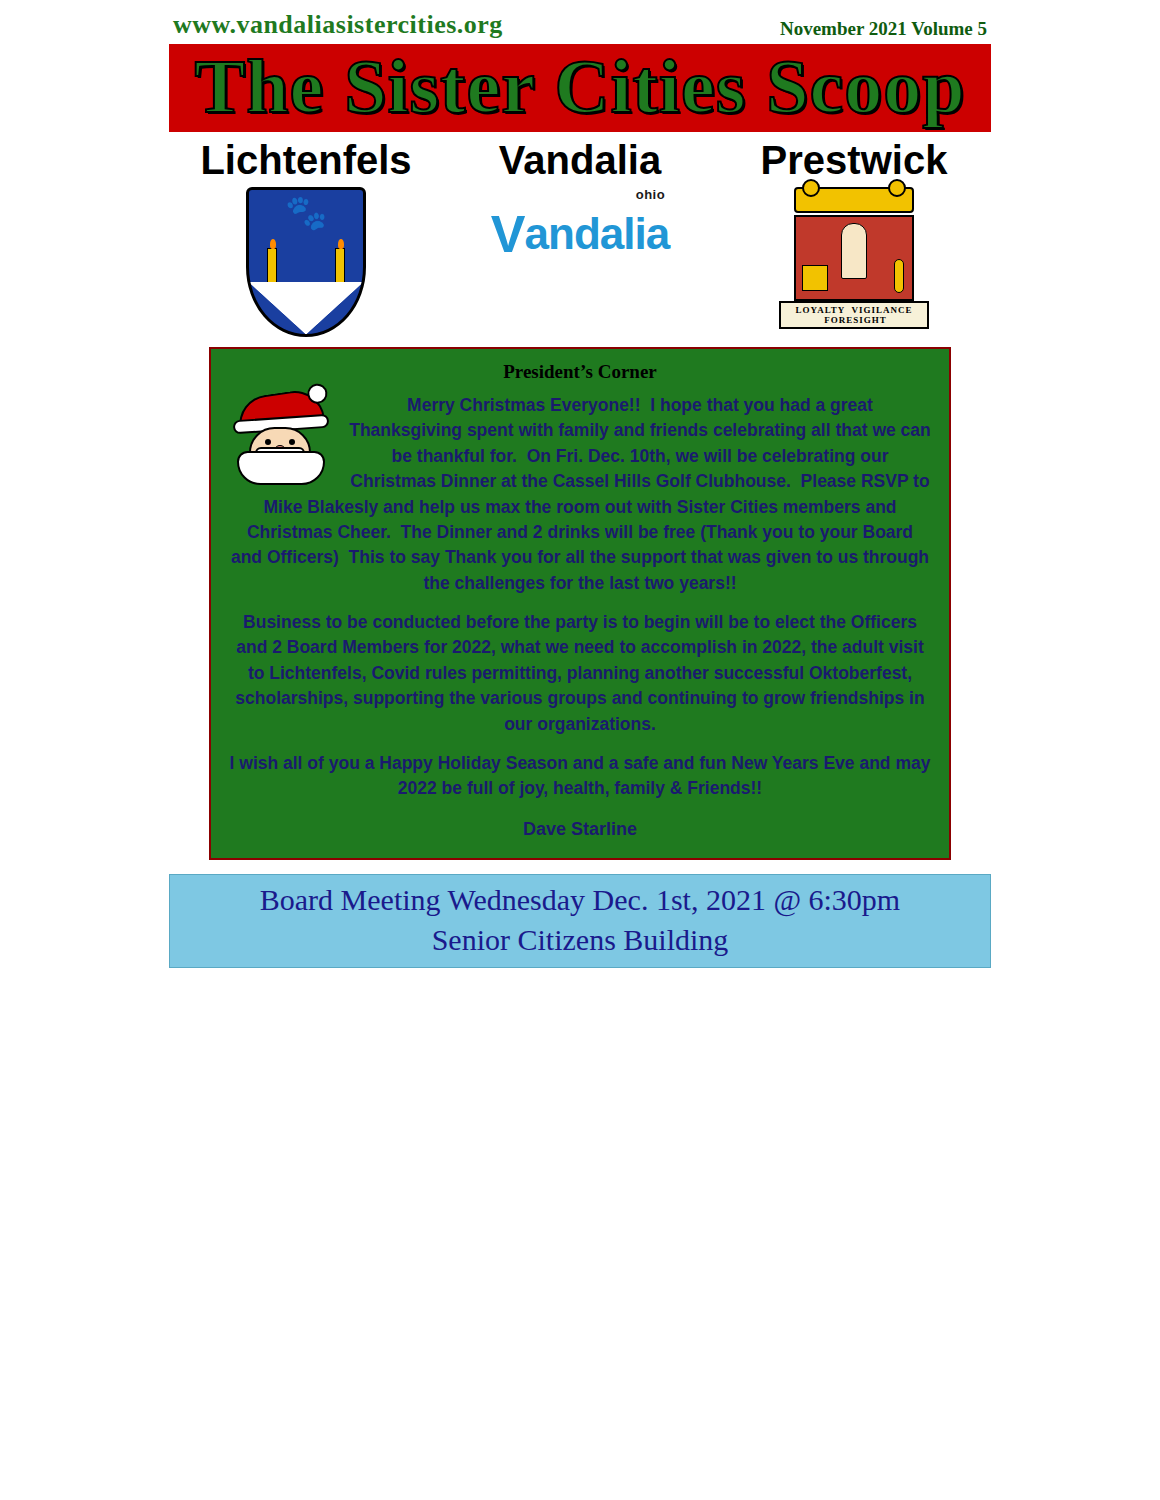www.vandaliasistercities.org
November 2021 Volume 5
The Sister Cities Scoop
Lichtenfels
🐾
Vandalia
ohio
Vandalia
Prestwick
LOYALTY VIGILANCE FORESIGHT
President’s Corner
Merry Christmas Everyone!! I hope that you had a great Thanksgiving spent with family and friends celebrating all that we can be thankful for. On Fri. Dec. 10th, we will be celebrating our Christmas Dinner at the Cassel Hills Golf Clubhouse. Please RSVP to Mike Blakesly and help us max the room out with Sister Cities members and Christmas Cheer. The Dinner and 2 drinks will be free (Thank you to your Board and Officers) This to say Thank you for all the support that was given to us through the challenges for the last two years!!
Business to be conducted before the party is to begin will be to elect the Officers and 2 Board Members for 2022, what we need to accomplish in 2022, the adult visit to Lichtenfels, Covid rules permitting, planning another successful Oktoberfest, scholarships, supporting the various groups and continuing to grow friendships in our organizations.
I wish all of you a Happy Holiday Season and a safe and fun New Years Eve and may 2022 be full of joy, health, family & Friends!!
Dave Starline
Board Meeting Wednesday Dec. 1st, 2021 @ 6:30pm
Senior Citizens Building